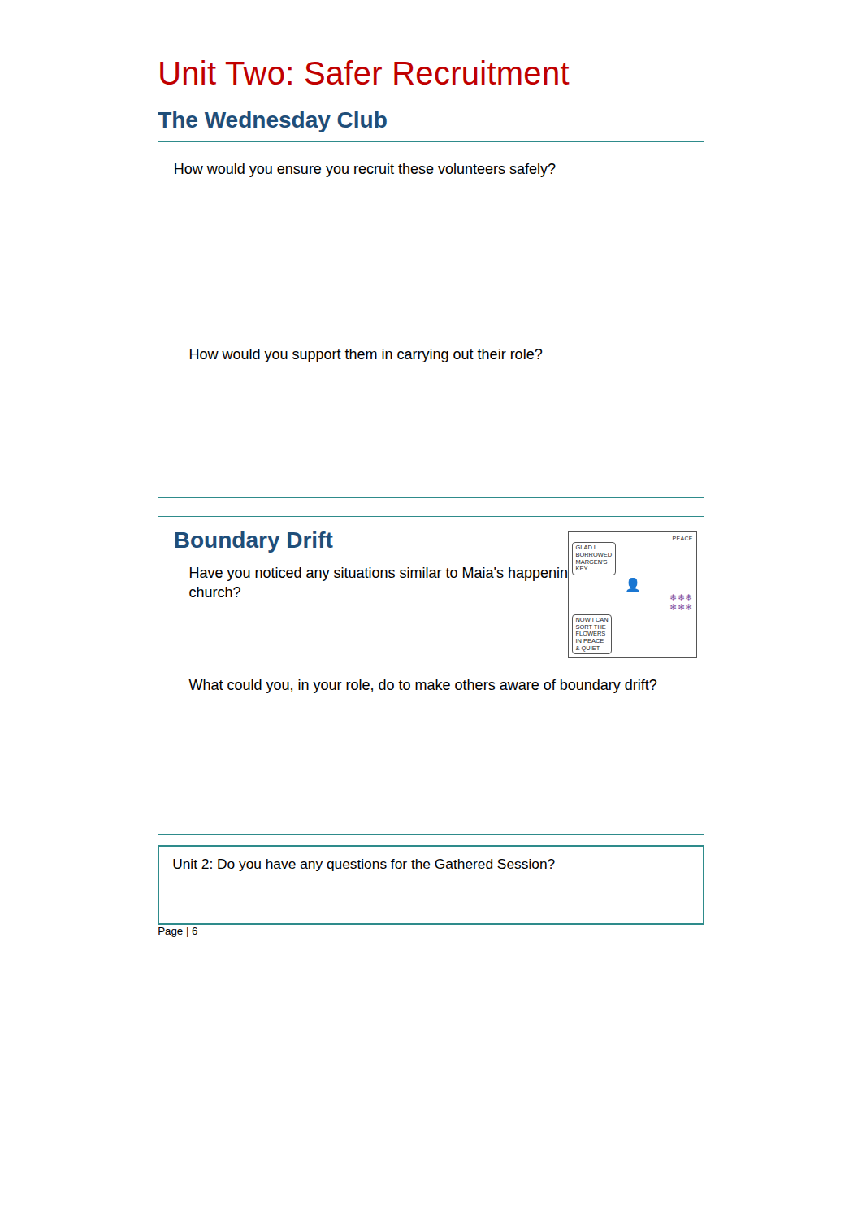Unit Two: Safer Recruitment
The Wednesday Club
How would you ensure you recruit these volunteers safely?
How would you support them in carrying out their role?
Boundary Drift
PEACE
GLAD I
BORROWED
MARGEN'S
KEY
👤
❄❄❄
❄❄❄
NOW I CAN
SORT THE
FLOWERS
IN PEACE
& QUIET
Have you noticed any situations similar to Maia's happening in your local church?
What could you, in your role, do to make others aware of boundary drift?
Unit 2: Do you have any questions for the Gathered Session?
Page | 6